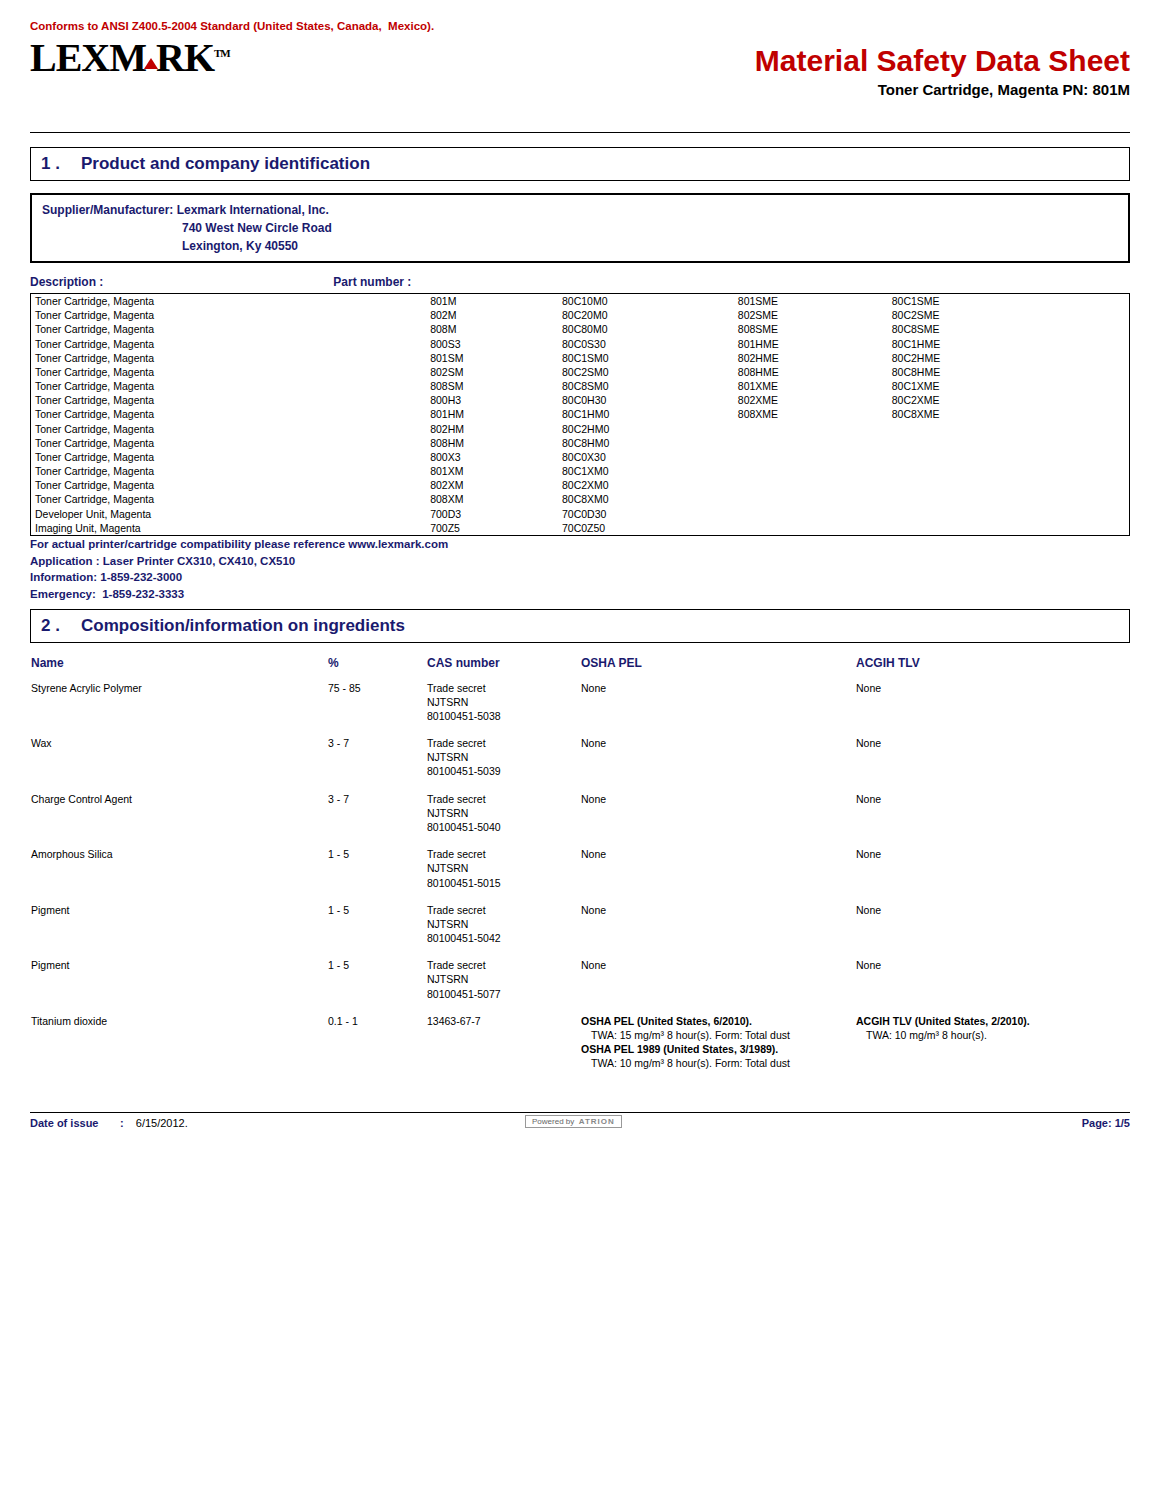Conforms to ANSI Z400.5-2004 Standard (United States, Canada, Mexico).
LEXM RKTM
Material Safety Data Sheet
Toner Cartridge, Magenta PN: 801M
1 . Product and company identification
Supplier/Manufacturer: Lexmark International, Inc.
740 West New Circle Road
Lexington, Ky 40550
Description :Part number :
| Toner Cartridge, Magenta | 801M | 80C10M0 | 801SME | 80C1SME |
| Toner Cartridge, Magenta | 802M | 80C20M0 | 802SME | 80C2SME |
| Toner Cartridge, Magenta | 808M | 80C80M0 | 808SME | 80C8SME |
| Toner Cartridge, Magenta | 800S3 | 80C0S30 | 801HME | 80C1HME |
| Toner Cartridge, Magenta | 801SM | 80C1SM0 | 802HME | 80C2HME |
| Toner Cartridge, Magenta | 802SM | 80C2SM0 | 808HME | 80C8HME |
| Toner Cartridge, Magenta | 808SM | 80C8SM0 | 801XME | 80C1XME |
| Toner Cartridge, Magenta | 800H3 | 80C0H30 | 802XME | 80C2XME |
| Toner Cartridge, Magenta | 801HM | 80C1HM0 | 808XME | 80C8XME |
| Toner Cartridge, Magenta | 802HM | 80C2HM0 | | |
| Toner Cartridge, Magenta | 808HM | 80C8HM0 | | |
| Toner Cartridge, Magenta | 800X3 | 80C0X30 | | |
| Toner Cartridge, Magenta | 801XM | 80C1XM0 | | |
| Toner Cartridge, Magenta | 802XM | 80C2XM0 | | |
| Toner Cartridge, Magenta | 808XM | 80C8XM0 | | |
| Developer Unit, Magenta | 700D3 | 70C0D30 | | |
| Imaging Unit, Magenta | 700Z5 | 70C0Z50 | | |
For actual printer/cartridge compatibility please reference www.lexmark.com
Application : Laser Printer CX310, CX410, CX510
Information: 1-859-232-3000
Emergency: 1-859-232-3333
2 . Composition/information on ingredients
| Name | % | CAS number | OSHA PEL | ACGIH TLV |
| --- | --- | --- | --- | --- |
| Styrene Acrylic Polymer | 75 - 85 | Trade secret NJTSRN 80100451-5038 | None | None |
| Wax | 3 - 7 | Trade secret NJTSRN 80100451-5039 | None | None |
| Charge Control Agent | 3 - 7 | Trade secret NJTSRN 80100451-5040 | None | None |
| Amorphous Silica | 1 - 5 | Trade secret NJTSRN 80100451-5015 | None | None |
| Pigment | 1 - 5 | Trade secret NJTSRN 80100451-5042 | None | None |
| Pigment | 1 - 5 | Trade secret NJTSRN 80100451-5077 | None | None |
| Titanium dioxide | 0.1 - 1 | 13463-67-7 | OSHA PEL (United States, 6/2010). TWA: 15 mg/m³ 8 hour(s). Form: Total dust OSHA PEL 1989 (United States, 3/1989). TWA: 10 mg/m³ 8 hour(s). Form: Total dust | ACGIH TLV (United States, 2/2010). TWA: 10 mg/m³ 8 hour(s). |
Date of issue : 6/15/2012. Powered by ATRION Page: 1/5